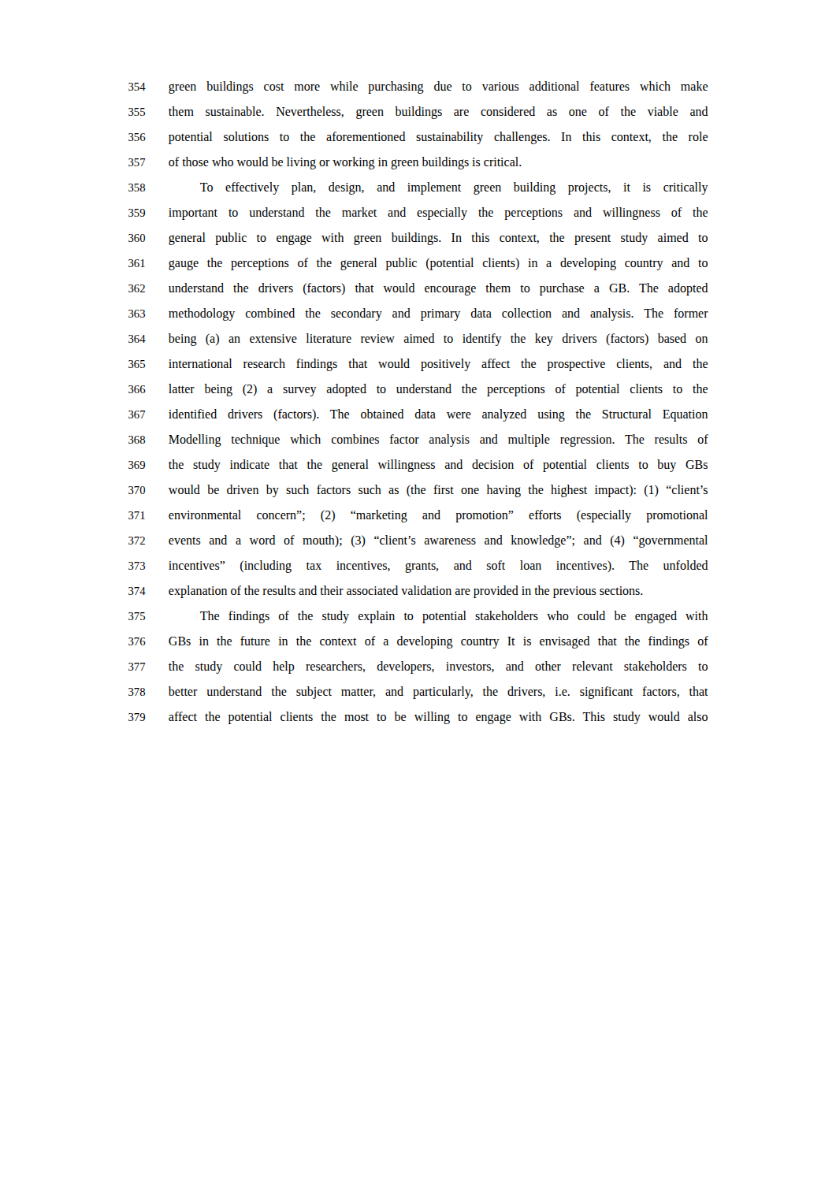354 green buildings cost more while purchasing due to various additional features which make
355 them sustainable. Nevertheless, green buildings are considered as one of the viable and
356 potential solutions to the aforementioned sustainability challenges. In this context, the role
357 of those who would be living or working in green buildings is critical.
358 To effectively plan, design, and implement green building projects, it is critically
359 important to understand the market and especially the perceptions and willingness of the
360 general public to engage with green buildings. In this context, the present study aimed to
361 gauge the perceptions of the general public (potential clients) in a developing country and to
362 understand the drivers (factors) that would encourage them to purchase a GB. The adopted
363 methodology combined the secondary and primary data collection and analysis. The former
364 being (a) an extensive literature review aimed to identify the key drivers (factors) based on
365 international research findings that would positively affect the prospective clients, and the
366 latter being (2) a survey adopted to understand the perceptions of potential clients to the
367 identified drivers (factors). The obtained data were analyzed using the Structural Equation
368 Modelling technique which combines factor analysis and multiple regression. The results of
369 the study indicate that the general willingness and decision of potential clients to buy GBs
370 would be driven by such factors such as (the first one having the highest impact): (1) “client’s
371 environmental concern”; (2) “marketing and promotion” efforts (especially promotional
372 events and a word of mouth); (3) “client’s awareness and knowledge”; and (4) “governmental
373 incentives” (including tax incentives, grants, and soft loan incentives). The unfolded
374 explanation of the results and their associated validation are provided in the previous sections.
375 The findings of the study explain to potential stakeholders who could be engaged with
376 GBs in the future in the context of a developing country It is envisaged that the findings of
377 the study could help researchers, developers, investors, and other relevant stakeholders to
378 better understand the subject matter, and particularly, the drivers, i.e. significant factors, that
379 affect the potential clients the most to be willing to engage with GBs. This study would also